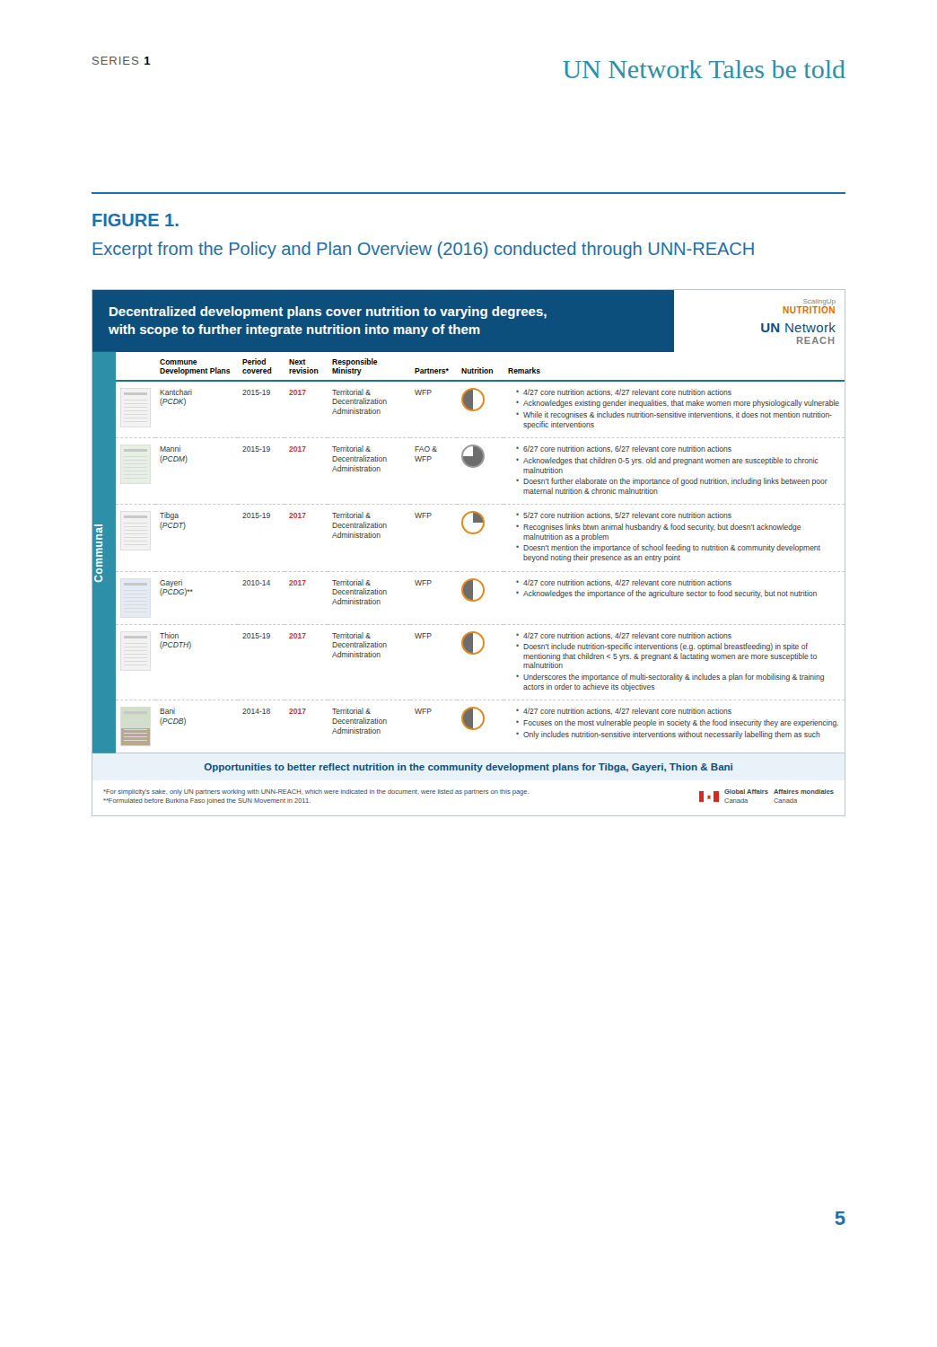Series 1
UN Network Tales be told
FIGURE 1.
Excerpt from the Policy and Plan Overview (2016) conducted through UNN-REACH
Decentralized development plans cover nutrition to varying degrees,
with scope to further integrate nutrition into many of them
ScalingUp NUTRITION
UN Network
REACH
Communal
| | Commune Development Plans | Period covered | Next revision | Responsible Ministry | Partners* | Nutrition | Remarks |
| --- | --- | --- | --- | --- | --- | --- | --- |
| | Kantchari ( PCDK ) | 2015-19 | 2017 | Territorial & Decentralization Administration | WFP | | 4/27 core nutrition actions, 4/27 relevant core nutrition actions Acknowledges existing gender inequalities, that make women more physiologically vulnerable While it recognises & includes nutrition-sensitive interventions, it does not mention nutrition-specific interventions |
| | Manni ( PCDM ) | 2015-19 | 2017 | Territorial & Decentralization Administration | FAO & WFP | | 6/27 core nutrition actions, 6/27 relevant core nutrition actions Acknowledges that children 0-5 yrs. old and pregnant women are susceptible to chronic malnutrition Doesn't further elaborate on the importance of good nutrition, including links between poor maternal nutrition & chronic malnutrition |
| | Tibga ( PCDT ) | 2015-19 | 2017 | Territorial & Decentralization Administration | WFP | | 5/27 core nutrition actions, 5/27 relevant core nutrition actions Recognises links btwn animal husbandry & food security, but doesn't acknowledge malnutrition as a problem Doesn't mention the importance of school feeding to nutrition & community development beyond noting their presence as an entry point |
| | Gayeri ( PCDG )** | 2010-14 | 2017 | Territorial & Decentralization Administration | WFP | | 4/27 core nutrition actions, 4/27 relevant core nutrition actions Acknowledges the importance of the agriculture sector to food security, but not nutrition |
| | Thion ( PCDTH ) | 2015-19 | 2017 | Territorial & Decentralization Administration | WFP | | 4/27 core nutrition actions, 4/27 relevant core nutrition actions Doesn't include nutrition-specific interventions (e.g. optimal breastfeeding) in spite of mentioning that children < 5 yrs. & pregnant & lactating women are more susceptible to malnutrition Underscores the importance of multi-sectorality & includes a plan for mobilising & training actors in order to achieve its objectives |
| | Bani ( PCDB ) | 2014-18 | 2017 | Territorial & Decentralization Administration | WFP | | 4/27 core nutrition actions, 4/27 relevant core nutrition actions Focuses on the most vulnerable people in society & the food insecurity they are experiencing. Only includes nutrition-sensitive interventions without necessarily labelling them as such |
Opportunities to better reflect nutrition in the community development plans for Tibga, Gayeri, Thion & Bani
*For simplicity's sake, only UN partners working with UNN-REACH, which were indicated in the document, were listed as partners on this page.
**Formulated before Burkina Faso joined the SUN Movement in 2011.
Global Affairs Canada Affaires mondiales Canada
5